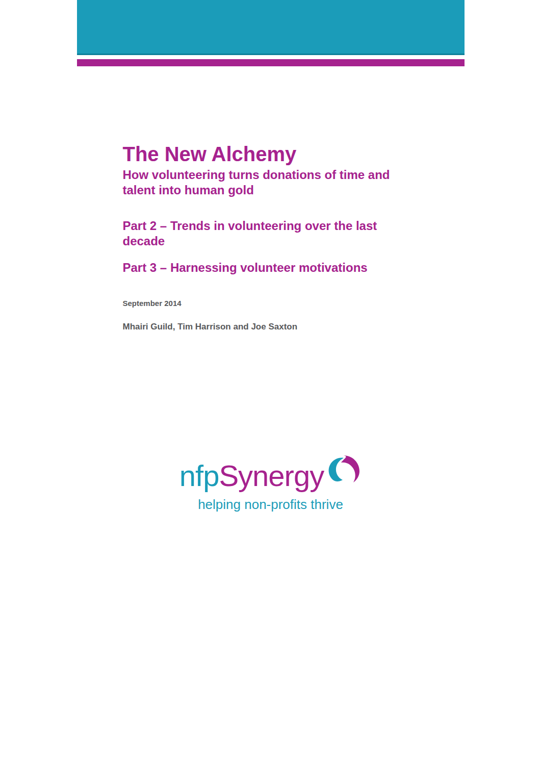The New Alchemy
How volunteering turns donations of time and talent into human gold
Part 2 – Trends in volunteering over the last decade
Part 3 – Harnessing volunteer motivations
September 2014
Mhairi Guild, Tim Harrison and Joe Saxton
nfp Synergy
helping non-profits thrive